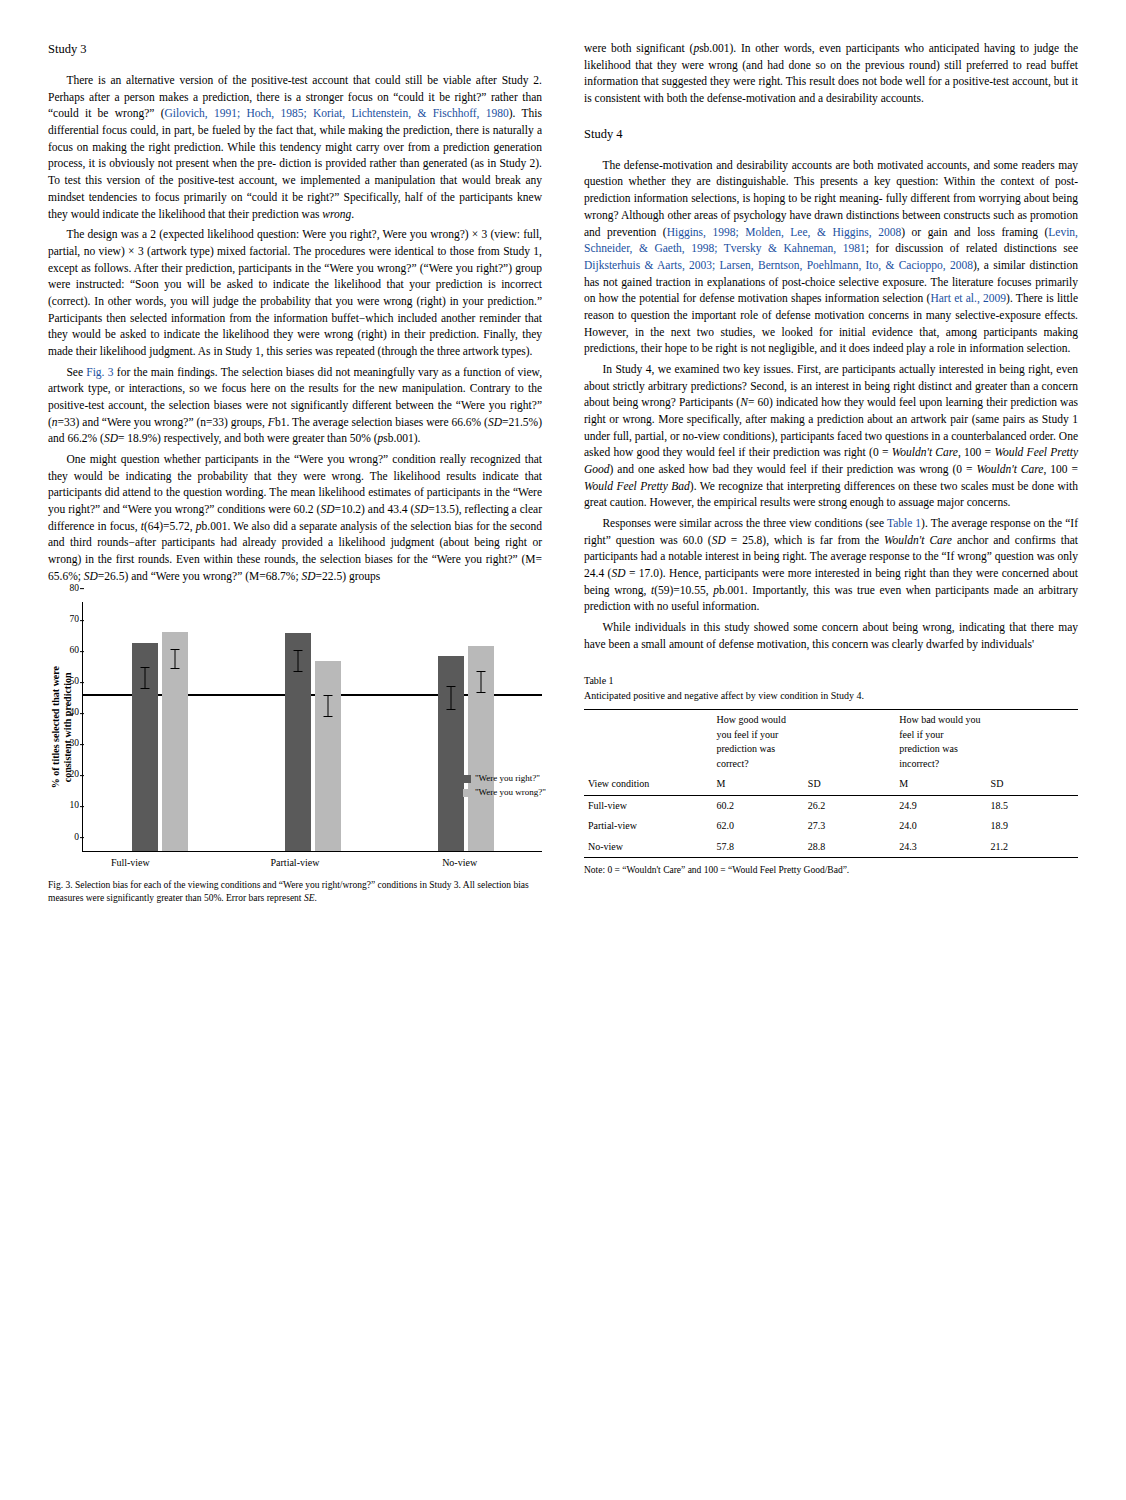Study 3
There is an alternative version of the positive-test account that could still be viable after Study 2. Perhaps after a person makes a prediction, there is a stronger focus on “could it be right?” rather than “could it be wrong?” (Gilovich, 1991; Hoch, 1985; Koriat, Lichtenstein, & Fischhoff, 1980). This differential focus could, in part, be fueled by the fact that, while making the prediction, there is naturally a focus on making the right prediction. While this tendency might carry over from a prediction generation process, it is obviously not present when the pre‑ diction is provided rather than generated (as in Study 2). To test this version of the positive-test account, we implemented a manipulation that would break any mindset tendencies to focus primarily on “could it be right?” Specifically, half of the participants knew they would indicate the likelihood that their prediction was wrong.
The design was a 2 (expected likelihood question: Were you right?, Were you wrong?) × 3 (view: full, partial, no view) × 3 (artwork type) mixed factorial. The procedures were identical to those from Study 1, except as follows. After their prediction, participants in the “Were you wrong?” (“Were you right?”) group were instructed: “Soon you will be asked to indicate the likelihood that your prediction is incorrect (correct). In other words, you will judge the probability that you were wrong (right) in your prediction.” Participants then selected information from the information buffet−which included another reminder that they would be asked to indicate the likelihood they were wrong (right) in their prediction. Finally, they made their likelihood judgment. As in Study 1, this series was repeated (through the three artwork types).
See Fig. 3 for the main findings. The selection biases did not meaningfully vary as a function of view, artwork type, or interactions, so we focus here on the results for the new manipulation. Contrary to the positive-test account, the selection biases were not significantly different between the “Were you right?” (n=33) and “Were you wrong?” (n=33) groups, Fb1. The average selection biases were 66.6% (SD=21.5%) and 66.2% (SD= 18.9%) respectively, and both were greater than 50% (psb.001).
One might question whether participants in the “Were you wrong?” condition really recognized that they would be indicating the probability that they were wrong. The likelihood results indicate that participants did attend to the question wording. The mean likelihood estimates of participants in the “Were you right?” and “Were you wrong?” conditions were 60.2 (SD=10.2) and 43.4 (SD=13.5), reflecting a clear difference in focus, t(64)=5.72, pb.001. We also did a separate analysis of the selection bias for the second and third rounds−after participants had already provided a likelihood judgment (about being right or wrong) in the first rounds. Even within these rounds, the selection biases for the “Were you right?” (M= 65.6%; SD=26.5) and “Were you wrong?” (M=68.7%; SD=22.5) groups
% of titles selected that were
consistent with prediction
80
70
60
50
40
30
20
10
0
"Were you right?"
"Were you wrong?"
Full-view Partial-view No-view
Fig. 3. Selection bias for each of the viewing conditions and “Were you right/wrong?” conditions in Study 3. All selection bias measures were significantly greater than 50%. Error bars represent SE.
were both significant (psb.001). In other words, even participants who anticipated having to judge the likelihood that they were wrong (and had done so on the previous round) still preferred to read buffet information that suggested they were right. This result does not bode well for a positive-test account, but it is consistent with both the defense-motivation and a desirability accounts.
Study 4
The defense-motivation and desirability accounts are both motivated accounts, and some readers may question whether they are distinguishable. This presents a key question: Within the context of post-prediction information selections, is hoping to be right meaning‑ fully different from worrying about being wrong? Although other areas of psychology have drawn distinctions between constructs such as promotion and prevention (Higgins, 1998; Molden, Lee, & Higgins, 2008) or gain and loss framing (Levin, Schneider, & Gaeth, 1998; Tversky & Kahneman, 1981; for discussion of related distinctions see Dijksterhuis & Aarts, 2003; Larsen, Berntson, Poehlmann, Ito, & Cacioppo, 2008), a similar distinction has not gained traction in explanations of post-choice selective exposure. The literature focuses primarily on how the potential for defense motivation shapes information selection (Hart et al., 2009). There is little reason to question the important role of defense motivation concerns in many selective-exposure effects. However, in the next two studies, we looked for initial evidence that, among participants making predictions, their hope to be right is not negligible, and it does indeed play a role in information selection.
In Study 4, we examined two key issues. First, are participants actually interested in being right, even about strictly arbitrary predictions? Second, is an interest in being right distinct and greater than a concern about being wrong? Participants (N= 60) indicated how they would feel upon learning their prediction was right or wrong. More specifically, after making a prediction about an artwork pair (same pairs as Study 1 under full, partial, or no-view conditions), participants faced two questions in a counterbalanced order. One asked how good they would feel if their prediction was right (0 = Wouldn't Care, 100 = Would Feel Pretty Good) and one asked how bad they would feel if their prediction was wrong (0 = Wouldn't Care, 100 = Would Feel Pretty Bad). We recognize that interpreting differences on these two scales must be done with great caution. However, the empirical results were strong enough to assuage major concerns.
Responses were similar across the three view conditions (see Table 1). The average response on the “If right” question was 60.0 (SD = 25.8), which is far from the Wouldn't Care anchor and confirms that participants had a notable interest in being right. The average response to the “If wrong” question was only 24.4 (SD = 17.0). Hence, participants were more interested in being right than they were concerned about being wrong, t(59)=10.55, pb.001. Importantly, this was true even when participants made an arbitrary prediction with no useful information.
While individuals in this study showed some concern about being wrong, indicating that there may have been a small amount of defense motivation, this concern was clearly dwarfed by individuals'
Table 1
Anticipated positive and negative affect by view condition in Study 4.
| View condition | How good would you feel if your prediction was correct? | How bad would you feel if your prediction was incorrect? |
| --- | --- | --- |
| M | SD | M | SD |
| Full-view | 60.2 | 26.2 | 24.9 | 18.5 |
| Partial-view | 62.0 | 27.3 | 24.0 | 18.9 |
| No-view | 57.8 | 28.8 | 24.3 | 21.2 |
Note: 0 = “Wouldn't Care” and 100 = “Would Feel Pretty Good/Bad”.